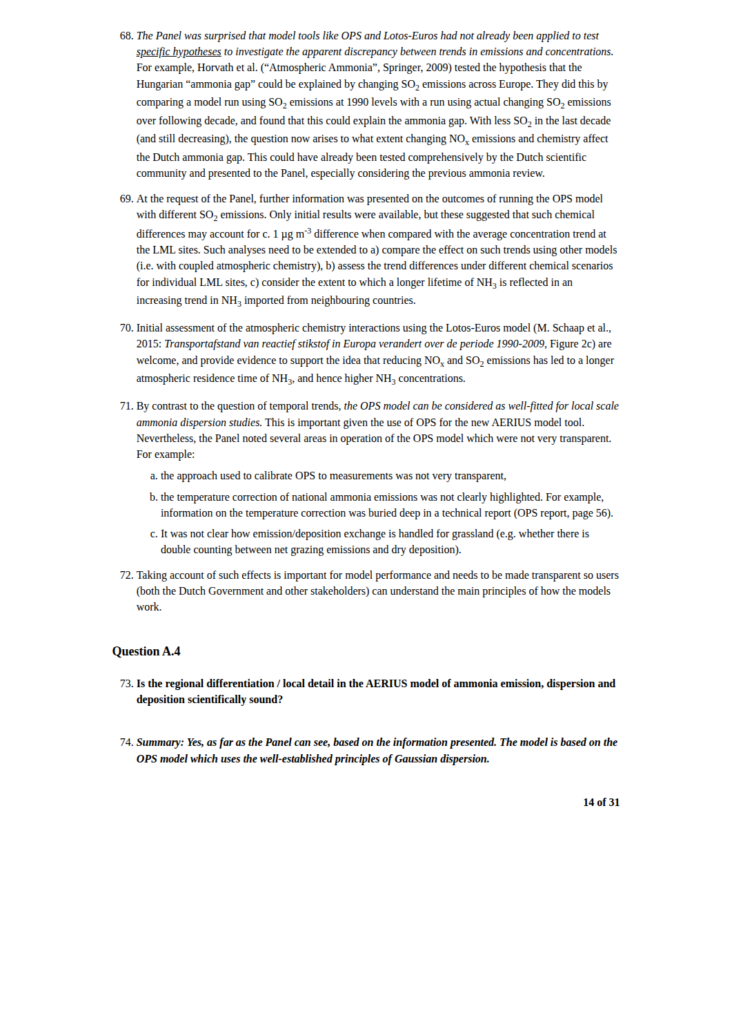The Panel was surprised that model tools like OPS and Lotos-Euros had not already been applied to test specific hypotheses to investigate the apparent discrepancy between trends in emissions and concentrations. For example, Horvath et al. (“Atmospheric Ammonia”, Springer, 2009) tested the hypothesis that the Hungarian “ammonia gap” could be explained by changing SO2 emissions across Europe. They did this by comparing a model run using SO2 emissions at 1990 levels with a run using actual changing SO2 emissions over following decade, and found that this could explain the ammonia gap. With less SO2 in the last decade (and still decreasing), the question now arises to what extent changing NOx emissions and chemistry affect the Dutch ammonia gap. This could have already been tested comprehensively by the Dutch scientific community and presented to the Panel, especially considering the previous ammonia review.
At the request of the Panel, further information was presented on the outcomes of running the OPS model with different SO2 emissions. Only initial results were available, but these suggested that such chemical differences may account for c. 1 µg m-3 difference when compared with the average concentration trend at the LML sites. Such analyses need to be extended to a) compare the effect on such trends using other models (i.e. with coupled atmospheric chemistry), b) assess the trend differences under different chemical scenarios for individual LML sites, c) consider the extent to which a longer lifetime of NH3 is reflected in an increasing trend in NH3 imported from neighbouring countries.
Initial assessment of the atmospheric chemistry interactions using the Lotos-Euros model (M. Schaap et al., 2015: Transportafstand van reactief stikstof in Europa verandert over de periode 1990-2009, Figure 2c) are welcome, and provide evidence to support the idea that reducing NOx and SO2 emissions has led to a longer atmospheric residence time of NH3, and hence higher NH3 concentrations.
By contrast to the question of temporal trends, the OPS model can be considered as well-fitted for local scale ammonia dispersion studies. This is important given the use of OPS for the new AERIUS model tool. Nevertheless, the Panel noted several areas in operation of the OPS model which were not very transparent. For example:
the approach used to calibrate OPS to measurements was not very transparent,
the temperature correction of national ammonia emissions was not clearly highlighted. For example, information on the temperature correction was buried deep in a technical report (OPS report, page 56).
It was not clear how emission/deposition exchange is handled for grassland (e.g. whether there is double counting between net grazing emissions and dry deposition).
Taking account of such effects is important for model performance and needs to be made transparent so users (both the Dutch Government and other stakeholders) can understand the main principles of how the models work.
Question A.4
Is the regional differentiation / local detail in the AERIUS model of ammonia emission, dispersion and deposition scientifically sound?
Summary: Yes, as far as the Panel can see, based on the information presented. The model is based on the OPS model which uses the well-established principles of Gaussian dispersion.
14 of 31